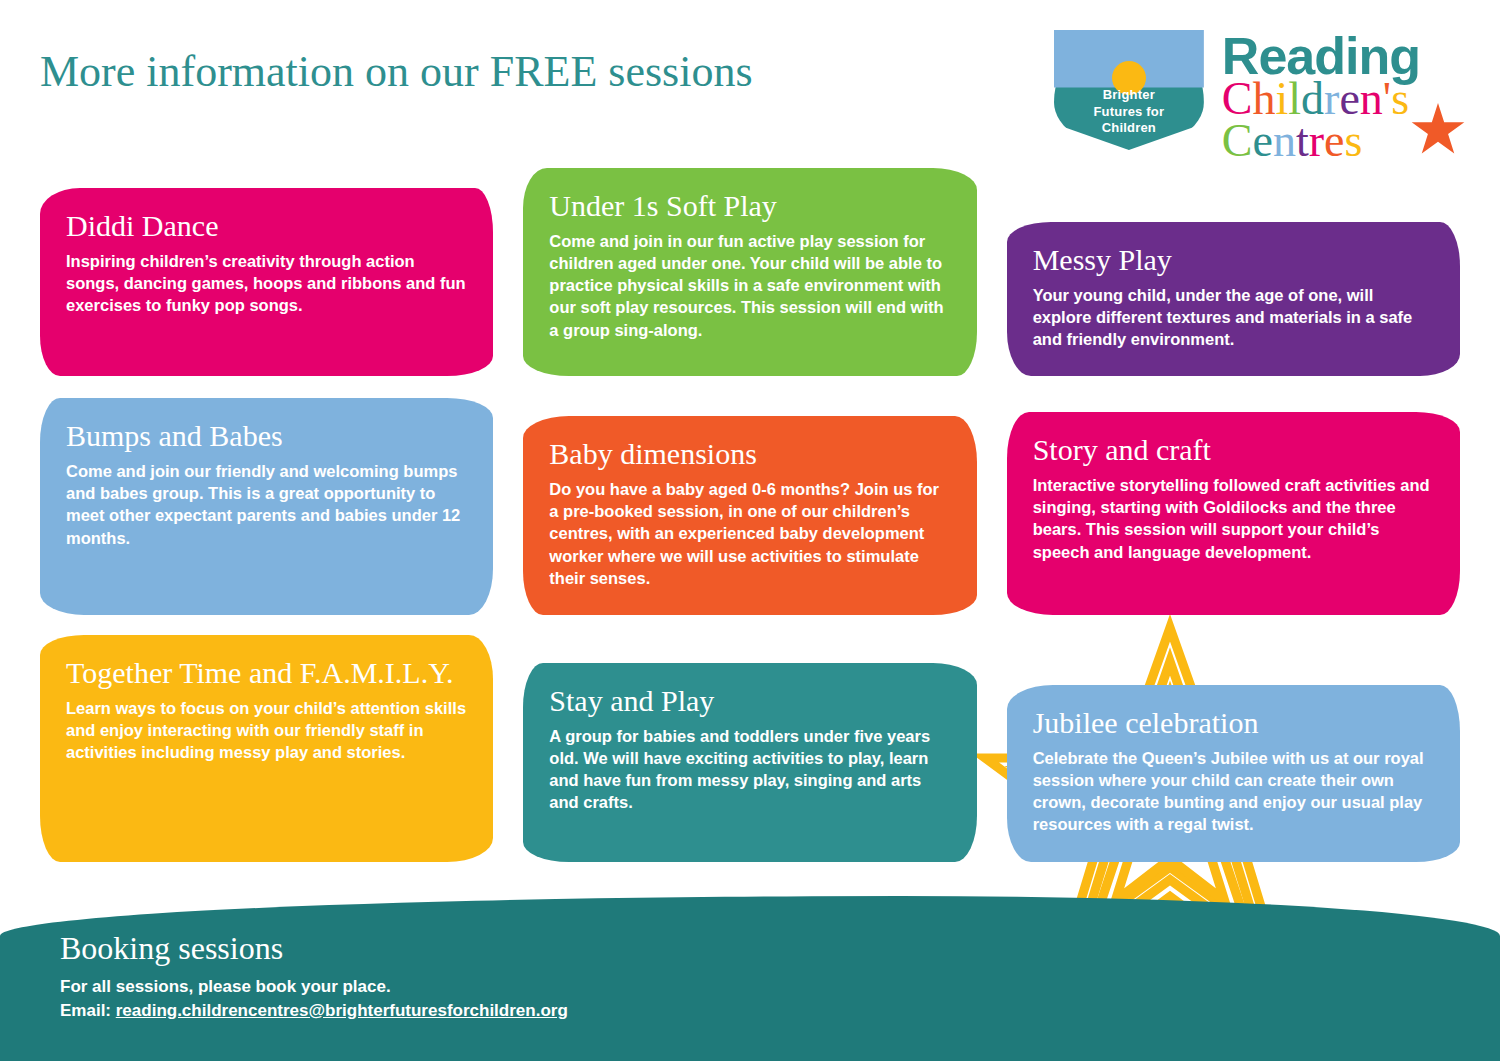More information on our FREE sessions
Brighter
Futures for
Children
Reading
Children's
Centres
Diddi Dance
Inspiring children’s creativity through action songs, dancing games, hoops and ribbons and fun exercises to funky pop songs.
Under 1s Soft Play
Come and join in our fun active play session for children aged under one. Your child will be able to practice physical skills in a safe environment with our soft play resources. This session will end with a group sing-along.
Messy Play
Your young child, under the age of one, will explore different textures and materials in a safe and friendly environment.
Bumps and Babes
Come and join our friendly and welcoming bumps and babes group. This is a great opportunity to meet other expectant parents and babies under 12 months.
Baby dimensions
Do you have a baby aged 0-6 months? Join us for a pre-booked session, in one of our children’s centres, with an experienced baby development worker where we will use activities to stimulate their senses.
Story and craft
Interactive storytelling followed craft activities and singing, starting with Goldilocks and the three bears. This session will support your child’s speech and language development.
Together Time and F.A.M.I.L.Y.
Learn ways to focus on your child’s attention skills and enjoy interacting with our friendly staff in activities including messy play and stories.
Stay and Play
A group for babies and toddlers under five years old. We will have exciting activities to play, learn and have fun from messy play, singing and arts and crafts.
Jubilee celebration
Celebrate the Queen’s Jubilee with us at our royal session where your child can create their own crown, decorate bunting and enjoy our usual play resources with a regal twist.
Booking sessions
For all sessions, please book your place.
Email: reading.childrencentres@brighterfuturesforchildren.org